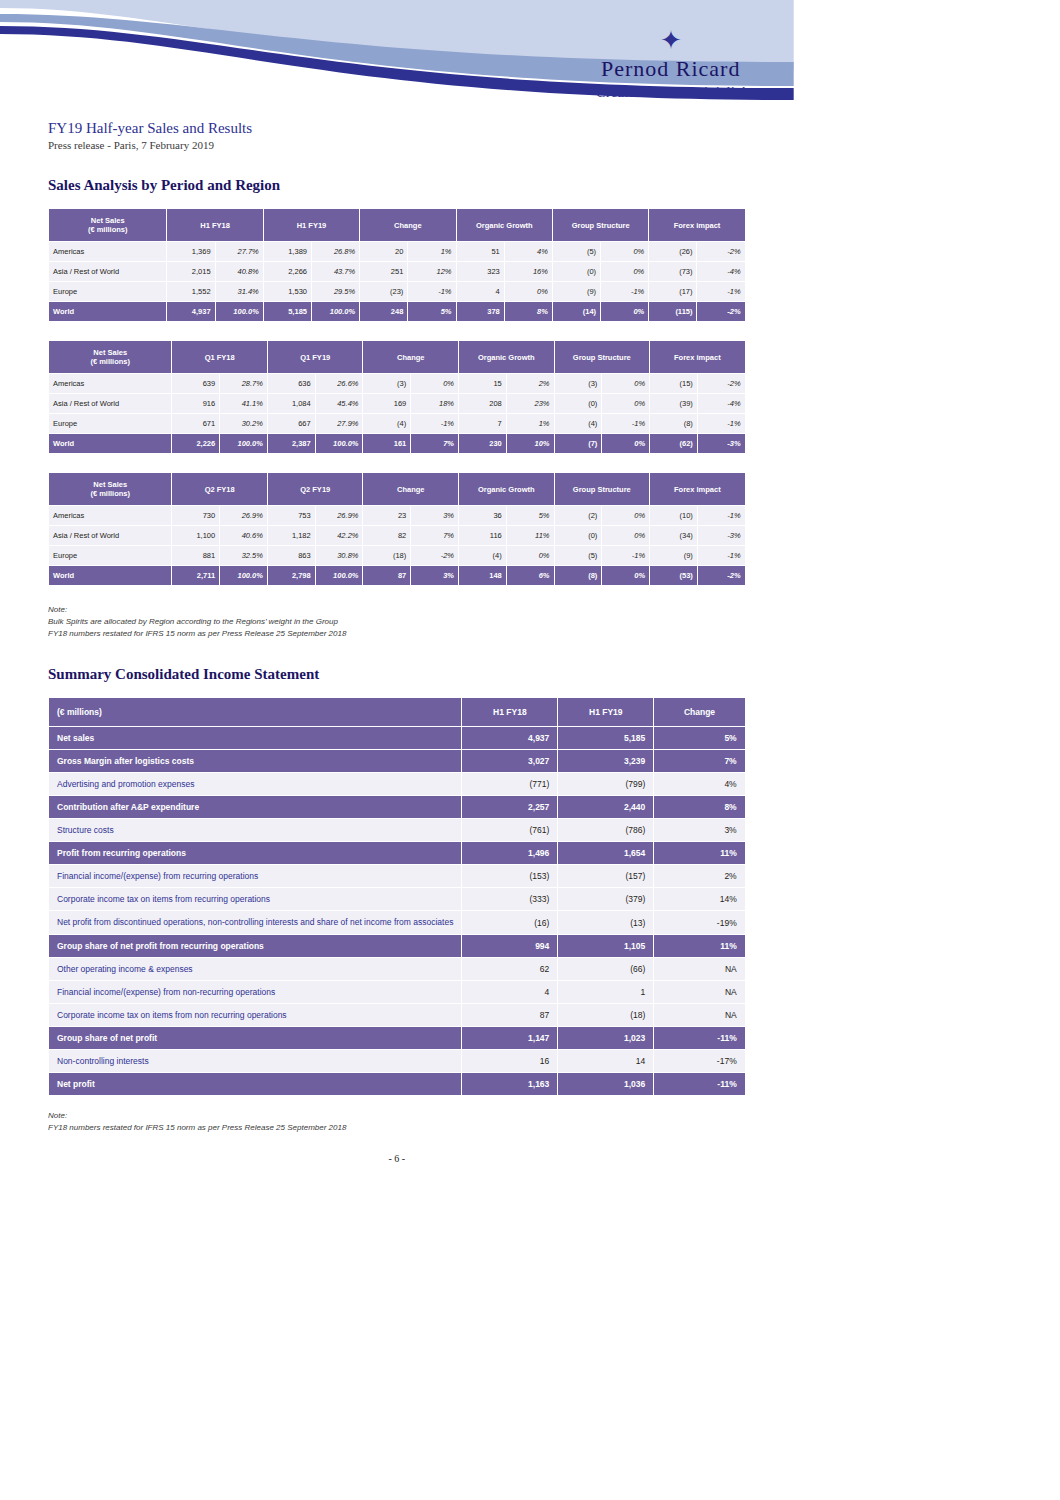✦
Pernod Ricard
Créateurs de convivialité
FY19 Half-year Sales and Results
Press release - Paris, 7 February 2019
Sales Analysis by Period and Region
| Net Sales (€ millions) | H1 FY18 | H1 FY19 | Change | Organic Growth | Group Structure | Forex impact |
| --- | --- | --- | --- | --- | --- | --- |
| Americas | 1,369 | 27.7% | 1,389 | 26.8% | 20 | 1% | 51 | 4% | (5) | 0% | (26) | -2% |
| Asia / Rest of World | 2,015 | 40.8% | 2,266 | 43.7% | 251 | 12% | 323 | 16% | (0) | 0% | (73) | -4% |
| Europe | 1,552 | 31.4% | 1,530 | 29.5% | (23) | -1% | 4 | 0% | (9) | -1% | (17) | -1% |
| World | 4,937 | 100.0% | 5,185 | 100.0% | 248 | 5% | 378 | 8% | (14) | 0% | (115) | -2% |
| Net Sales (€ millions) | Q1 FY18 | Q1 FY19 | Change | Organic Growth | Group Structure | Forex impact |
| --- | --- | --- | --- | --- | --- | --- |
| Americas | 639 | 28.7% | 636 | 26.6% | (3) | 0% | 15 | 2% | (3) | 0% | (15) | -2% |
| Asia / Rest of World | 916 | 41.1% | 1,084 | 45.4% | 169 | 18% | 208 | 23% | (0) | 0% | (39) | -4% |
| Europe | 671 | 30.2% | 667 | 27.9% | (4) | -1% | 7 | 1% | (4) | -1% | (8) | -1% |
| World | 2,226 | 100.0% | 2,387 | 100.0% | 161 | 7% | 230 | 10% | (7) | 0% | (62) | -3% |
| Net Sales (€ millions) | Q2 FY18 | Q2 FY19 | Change | Organic Growth | Group Structure | Forex impact |
| --- | --- | --- | --- | --- | --- | --- |
| Americas | 730 | 26.9% | 753 | 26.9% | 23 | 3% | 36 | 5% | (2) | 0% | (10) | -1% |
| Asia / Rest of World | 1,100 | 40.6% | 1,182 | 42.2% | 82 | 7% | 116 | 11% | (0) | 0% | (34) | -3% |
| Europe | 881 | 32.5% | 863 | 30.8% | (18) | -2% | (4) | 0% | (5) | -1% | (9) | -1% |
| World | 2,711 | 100.0% | 2,798 | 100.0% | 87 | 3% | 148 | 6% | (8) | 0% | (53) | -2% |
Note:
Bulk Spirits are allocated by Region according to the Regions’ weight in the Group
FY18 numbers restated for IFRS 15 norm as per Press Release 25 September 2018
Summary Consolidated Income Statement
| (€ millions) | H1 FY18 | H1 FY19 | Change |
| --- | --- | --- | --- |
| Net sales | 4,937 | 5,185 | 5% |
| Gross Margin after logistics costs | 3,027 | 3,239 | 7% |
| Advertising and promotion expenses | (771) | (799) | 4% |
| Contribution after A&P expenditure | 2,257 | 2,440 | 8% |
| Structure costs | (761) | (786) | 3% |
| Profit from recurring operations | 1,496 | 1,654 | 11% |
| Financial income/(expense) from recurring operations | (153) | (157) | 2% |
| Corporate income tax on items from recurring operations | (333) | (379) | 14% |
| Net profit from discontinued operations, non-controlling interests and share of net income from associates | (16) | (13) | -19% |
| Group share of net profit from recurring operations | 994 | 1,105 | 11% |
| Other operating income & expenses | 62 | (66) | NA |
| Financial income/(expense) from non-recurring operations | 4 | 1 | NA |
| Corporate income tax on items from non recurring operations | 87 | (18) | NA |
| Group share of net profit | 1,147 | 1,023 | -11% |
| Non-controlling interests | 16 | 14 | -17% |
| Net profit | 1,163 | 1,036 | -11% |
Note:
FY18 numbers restated for IFRS 15 norm as per Press Release 25 September 2018
- 6 -